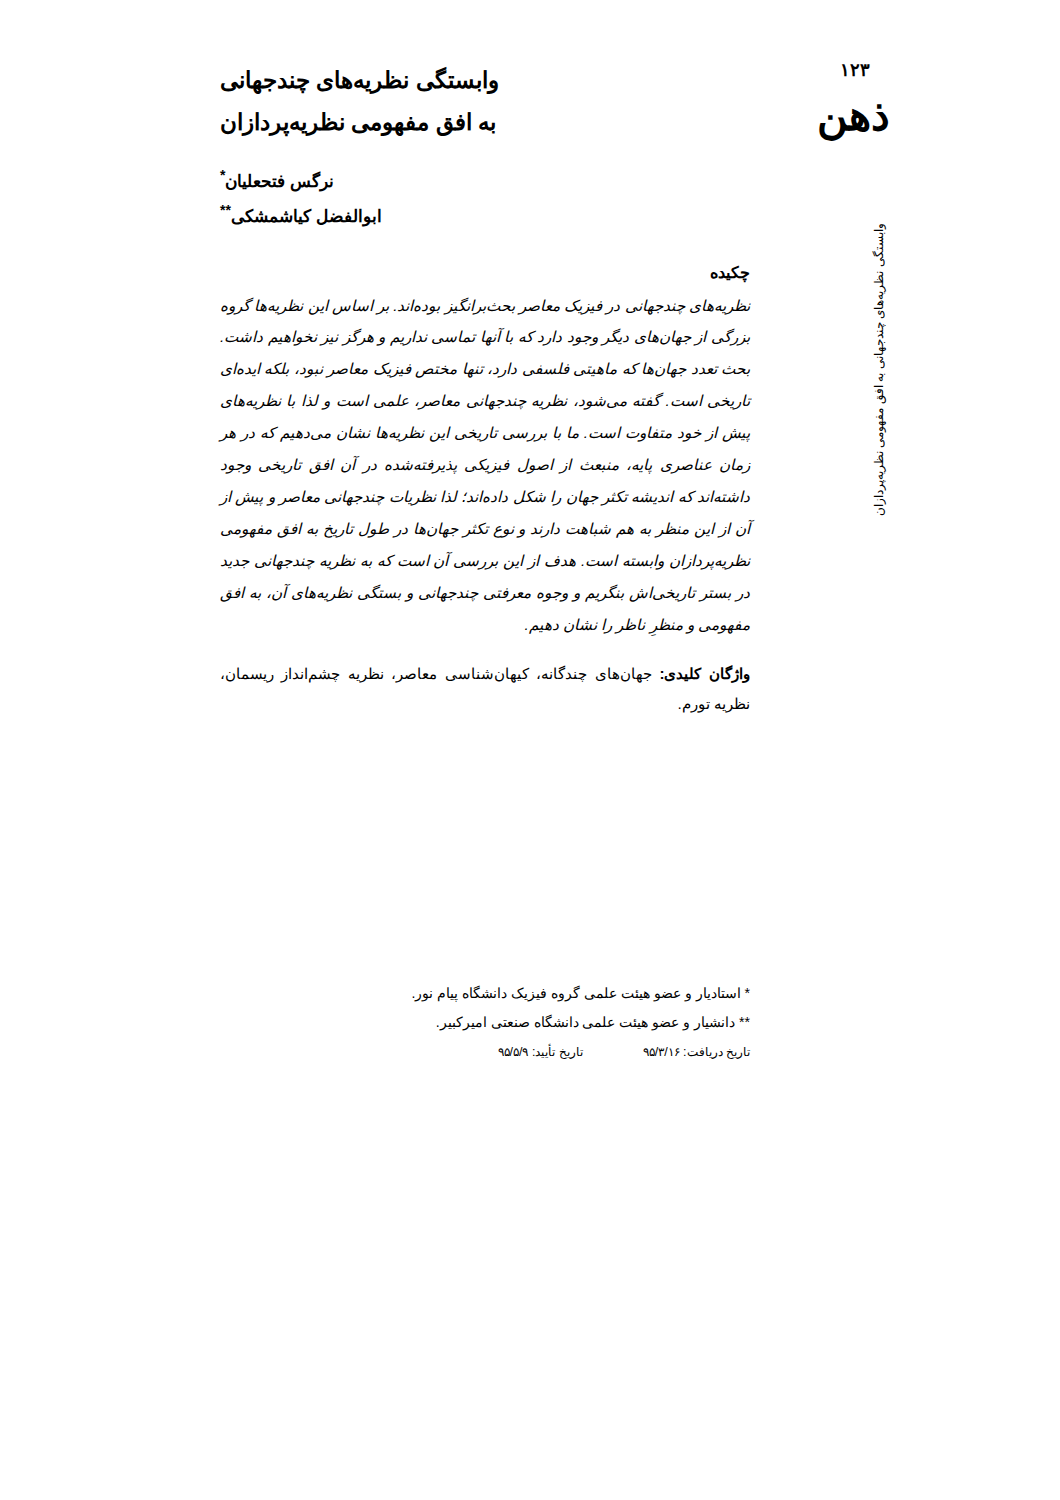۱۲۳
ذهن
وابستگی نظریه‌های چندجهانی به افق مفهومی نظریه‌پردازان
وابستگی نظریه‌های چندجهانی
به افق مفهومی نظریه‌پردازان
نرگس فتحعلیان*
ابوالفضل کیاشمشکی**
چکیده
نظریه‌های چندجهانی در فیزیک معاصر بحث‌برانگیز بوده‌اند. بر اساس این نظریه‌ها گروه بزرگی از جهان‌های دیگر وجود دارد که با آنها تماسی نداریم و هرگز نیز نخواهیم داشت. بحث تعدد جهان‌ها که ماهیتی فلسفی دارد، تنها مختص فیزیک معاصر نبود، بلکه ایده‌ای تاریخی است. گفته می‌شود، نظریه چندجهانی معاصر، علمی است و لذا با نظریه‌های پیش از خود متفاوت است. ما با بررسی تاریخی این نظریه‌ها نشان می‌دهیم که در هر زمان عناصری پایه، منبعث از اصول فیزیکی پذیرفته‌شده در آن افق تاریخی وجود داشته‌اند که اندیشه تکثر جهان را شکل داده‌اند؛ لذا نظریات چندجهانی معاصر و پیش از آن از این منظر به هم شباهت دارند و نوع تکثر جهان‌ها در طول تاریخ به افق مفهومی نظریه‌پردازان وابسته است. هدف از این بررسی آن است که به نظریه چندجهانی جدید در بستر تاریخی‌اش بنگریم و وجوه معرفتی چندجهانی و بستگی نظریه‌های آن، به افق مفهومی و منظرِ ناظر را نشان دهیم.
واژگان کلیدی: جهان‌های چندگانه، کیهان‌شناسی معاصر، نظریه چشم‌انداز ریسمان، نظریه تورم.
* استادیار و عضو هیئت علمی گروه فیزیک دانشگاه پیام نور.
** دانشیار و عضو هیئت علمی دانشگاه صنعتی امیرکبیر.
تاریخ دریافت: ۹۵/۳/۱۶ تاریخ تأیید: ۹۵/۵/۹